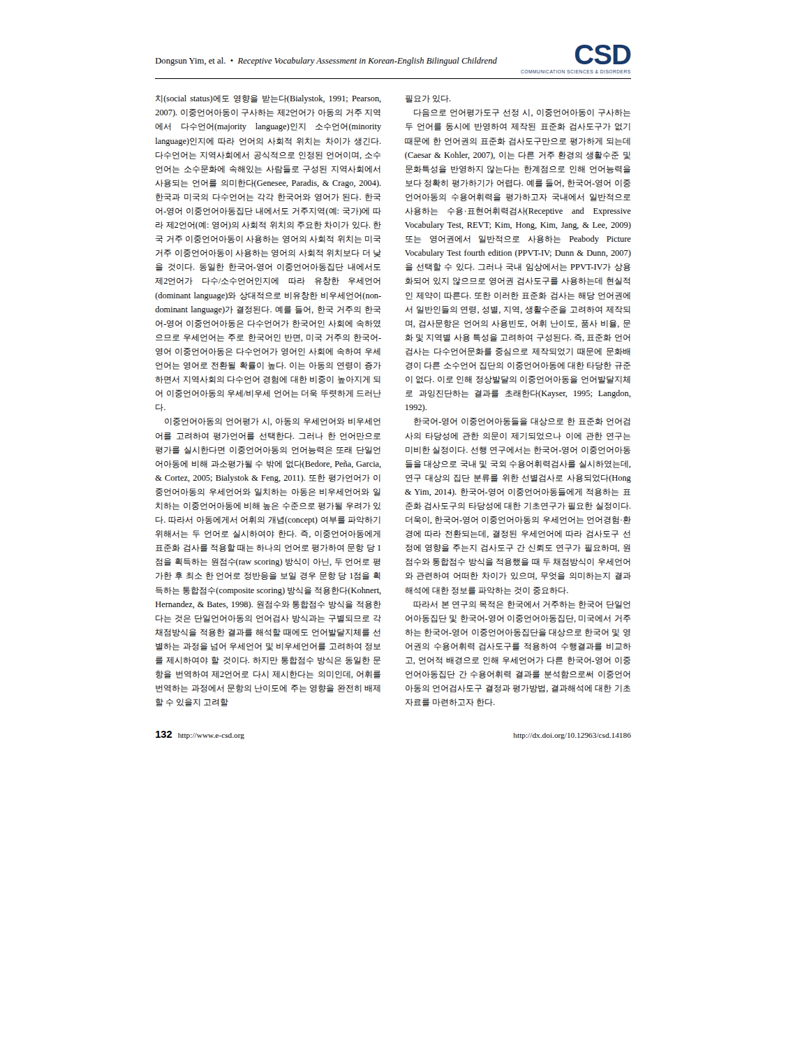Dongsun Yim, et al. • Receptive Vocabulary Assessment in Korean-English Bilingual Childrend
CSD
COMMUNICATION SCIENCES & DISORDERS
치(social status)에도 영향을 받는다(Bialystok, 1991; Pearson, 2007). 이중언어아동이 구사하는 제2언어가 아동의 거주 지역에서 다수언어(majority language)인지 소수언어(minority language)인지에 따라 언어의 사회적 위치는 차이가 생긴다. 다수언어는 지역사회에서 공식적으로 인정된 언어이며, 소수언어는 소수문화에 속해있는 사람들로 구성된 지역사회에서 사용되는 언어를 의미한다(Genesee, Paradis, & Crago, 2004). 한국과 미국의 다수언어는 각각 한국어와 영어가 된다. 한국어-영어 이중언어아동집단 내에서도 거주지역(예: 국가)에 따라 제2언어(예: 영어)의 사회적 위치의 주요한 차이가 있다. 한국 거주 이중언어아동이 사용하는 영어의 사회적 위치는 미국 거주 이중언어아동이 사용하는 영어의 사회적 위치보다 더 낮을 것이다. 동일한 한국어-영어 이중언어아동집단 내에서도 제2언어가 다수/소수언어인지에 따라 유창한 우세언어(dominant language)와 상대적으로 비유창한 비우세언어(non-dominant language)가 결정된다. 예를 들어, 한국 거주의 한국어-영어 이중언어아동은 다수언어가 한국어인 사회에 속하였으므로 우세언어는 주로 한국어인 반면, 미국 거주의 한국어-영어 이중언어아동은 다수언어가 영어인 사회에 속하여 우세언어는 영어로 전환될 확률이 높다. 이는 아동의 연령이 증가하면서 지역사회의 다수언어 경험에 대한 비중이 높아지게 되어 이중언어아동의 우세/비우세 언어는 더욱 뚜렷하게 드러난다.
이중언어아동의 언어평가 시, 아동의 우세언어와 비우세언어를 고려하여 평가언어를 선택한다. 그러나 한 언어만으로 평가를 실시한다면 이중언어아동의 언어능력은 또래 단일언어아동에 비해 과소평가될 수 밖에 없다(Bedore, Peña, Garcia, & Cortez, 2005; Bialystok & Feng, 2011). 또한 평가언어가 이중언어아동의 우세언어와 일치하는 아동은 비우세언어와 일치하는 이중언어아동에 비해 높은 수준으로 평가될 우려가 있다. 따라서 아동에게서 어휘의 개념(concept) 여부를 파악하기 위해서는 두 언어로 실시하여야 한다. 즉, 이중언어아동에게 표준화 검사를 적용할 때는 하나의 언어로 평가하여 문항 당 1점을 획득하는 원점수(raw scoring) 방식이 아닌, 두 언어로 평가한 후 최소 한 언어로 정반응을 보일 경우 문항 당 1점을 획득하는 통합점수(composite scoring) 방식을 적용한다(Kohnert, Hernandez, & Bates, 1998). 원점수와 통합점수 방식을 적용한다는 것은 단일언어아동의 언어검사 방식과는 구별되므로 각 채점방식을 적용한 결과를 해석할 때에도 언어발달지체를 선별하는 과정을 넘어 우세언어 및 비우세언어를 고려하여 정보를 제시하여야 할 것이다. 하지만 통합점수 방식은 동일한 문항을 번역하여 제2언어로 다시 제시한다는 의미인데, 어휘를 번역하는 과정에서 문항의 난이도에 주는 영향을 완전히 배제할 수 있을지 고려할
필요가 있다.
다음으로 언어평가도구 선정 시, 이중언어아동이 구사하는 두 언어를 동시에 반영하여 제작된 표준화 검사도구가 없기 때문에 한 언어권의 표준화 검사도구만으로 평가하게 되는데(Caesar & Kohler, 2007), 이는 다른 거주 환경의 생활수준 및 문화특성을 반영하지 않는다는 한계점으로 인해 언어능력을 보다 정확히 평가하기가 어렵다. 예를 들어, 한국어-영어 이중언어아동의 수용어휘력을 평가하고자 국내에서 일반적으로 사용하는 수용·표현어휘력검사(Receptive and Expressive Vocabulary Test, REVT; Kim, Hong, Kim, Jang, & Lee, 2009) 또는 영어권에서 일반적으로 사용하는 Peabody Picture Vocabulary Test fourth edition (PPVT-IV; Dunn & Dunn, 2007)을 선택할 수 있다. 그러나 국내 임상에서는 PPVT-IV가 상용화되어 있지 않으므로 영어권 검사도구를 사용하는데 현실적인 제약이 따른다. 또한 이러한 표준화 검사는 해당 언어권에서 일반인들의 연령, 성별, 지역, 생활수준을 고려하여 제작되며, 검사문항은 언어의 사용빈도, 어휘 난이도, 품사 비율, 문화 및 지역별 사용 특성을 고려하여 구성된다. 즉, 표준화 언어검사는 다수언어문화를 중심으로 제작되었기 때문에 문화배경이 다른 소수언어 집단의 이중언어아동에 대한 타당한 규준이 없다. 이로 인해 정상발달의 이중언어아동을 언어발달지체로 과잉진단하는 결과를 초래한다(Kayser, 1995; Langdon, 1992).
한국어-영어 이중언어아동들을 대상으로 한 표준화 언어검사의 타당성에 관한 의문이 제기되었으나 이에 관한 연구는 미비한 실정이다. 선행 연구에서는 한국어-영어 이중언어아동들을 대상으로 국내 및 국외 수용어휘력검사를 실시하였는데, 연구 대상의 집단 분류를 위한 선별검사로 사용되었다(Hong & Yim, 2014). 한국어-영어 이중언어아동들에게 적용하는 표준화 검사도구의 타당성에 대한 기초연구가 필요한 실정이다. 더욱이, 한국어-영어 이중언어아동의 우세언어는 언어경험·환경에 따라 전환되는데, 결정된 우세언어에 따라 검사도구 선정에 영향을 주는지 검사도구 간 신뢰도 연구가 필요하며, 원점수와 통합점수 방식을 적용했을 때 두 채점방식이 우세언어와 관련하여 어떠한 차이가 있으며, 무엇을 의미하는지 결과해석에 대한 정보를 파악하는 것이 중요하다.
따라서 본 연구의 목적은 한국에서 거주하는 한국어 단일언어아동집단 및 한국어-영어 이중언어아동집단, 미국에서 거주하는 한국어-영어 이중언어아동집단을 대상으로 한국어 및 영어권의 수용어휘력 검사도구를 적용하여 수행결과를 비교하고, 언어적 배경으로 인해 우세언어가 다른 한국어-영어 이중언어아동집단 간 수용어휘력 결과를 분석함으로써 이중언어아동의 언어검사도구 결정과 평가방법, 결과해석에 대한 기초자료를 마련하고자 한다.
132 http://www.e-csd.org
http://dx.doi.org/10.12963/csd.14186